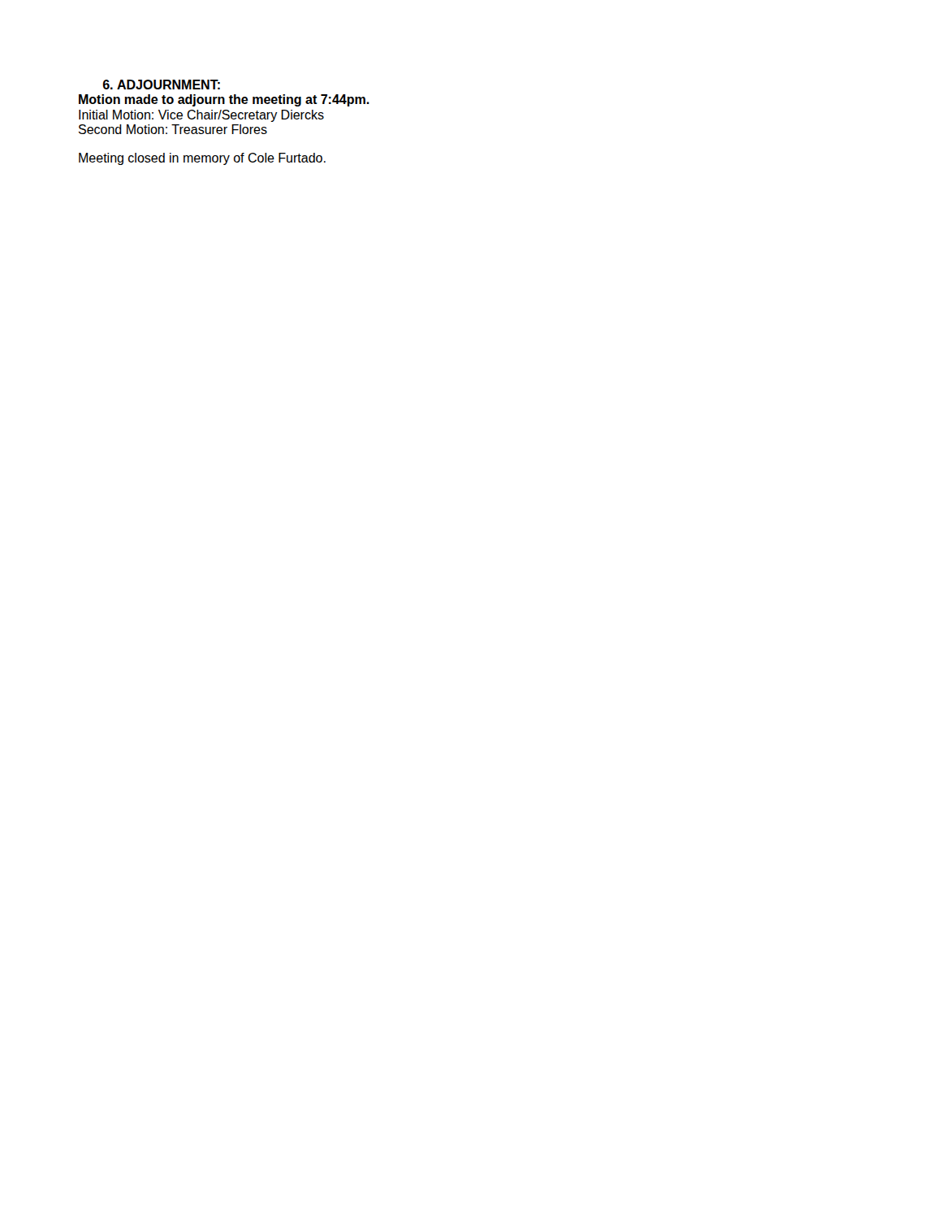ADJOURNMENT:
Motion made to adjourn the meeting at 7:44pm.
Initial Motion: Vice Chair/Secretary Diercks
Second Motion: Treasurer Flores
Meeting closed in memory of Cole Furtado.